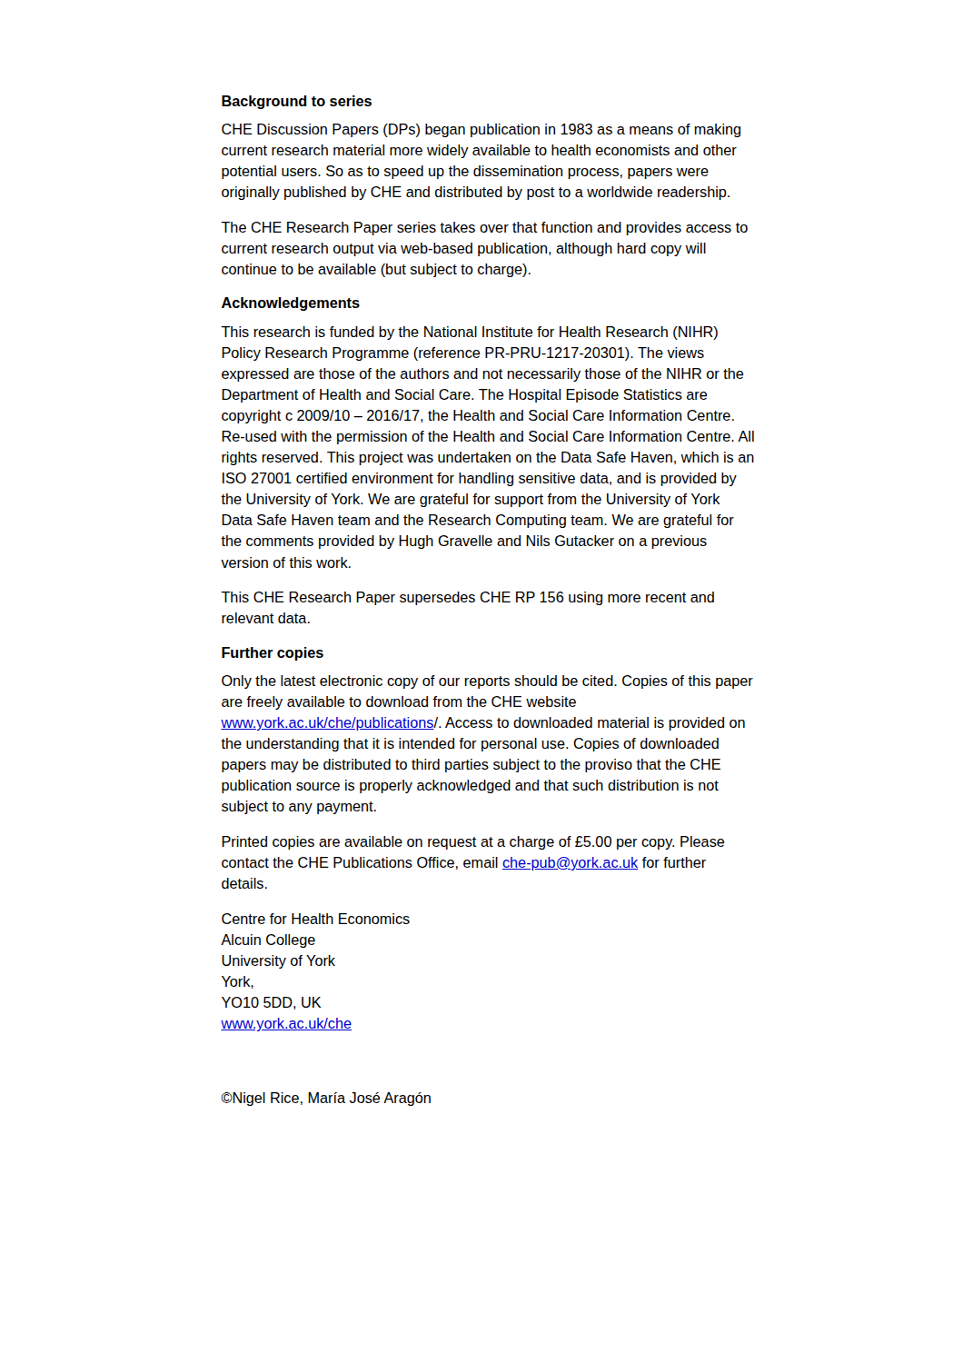Background to series
CHE Discussion Papers (DPs) began publication in 1983 as a means of making current research material more widely available to health economists and other potential users. So as to speed up the dissemination process, papers were originally published by CHE and distributed by post to a worldwide readership.
The CHE Research Paper series takes over that function and provides access to current research output via web-based publication, although hard copy will continue to be available (but subject to charge).
Acknowledgements
This research is funded by the National Institute for Health Research (NIHR) Policy Research Programme (reference PR-PRU-1217-20301). The views expressed are those of the authors and not necessarily those of the NIHR or the Department of Health and Social Care. The Hospital Episode Statistics are copyright c 2009/10 – 2016/17, the Health and Social Care Information Centre. Re-used with the permission of the Health and Social Care Information Centre. All rights reserved. This project was undertaken on the Data Safe Haven, which is an ISO 27001 certified environment for handling sensitive data, and is provided by the University of York. We are grateful for support from the University of York Data Safe Haven team and the Research Computing team. We are grateful for the comments provided by Hugh Gravelle and Nils Gutacker on a previous version of this work.
This CHE Research Paper supersedes CHE RP 156 using more recent and relevant data.
Further copies
Only the latest electronic copy of our reports should be cited. Copies of this paper are freely available to download from the CHE website www.york.ac.uk/che/publications/. Access to downloaded material is provided on the understanding that it is intended for personal use. Copies of downloaded papers may be distributed to third parties subject to the proviso that the CHE publication source is properly acknowledged and that such distribution is not subject to any payment.
Printed copies are available on request at a charge of £5.00 per copy. Please contact the CHE Publications Office, email che-pub@york.ac.uk for further details.
Centre for Health Economics
Alcuin College
University of York
York,
YO10 5DD, UK
www.york.ac.uk/che
©Nigel Rice, María José Aragón